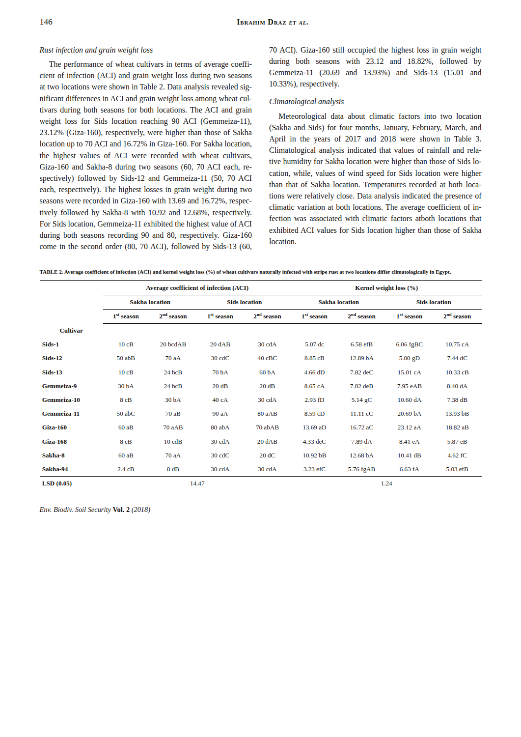146
Ibrahim Draz et al.
Rust infection and grain weight loss
The performance of wheat cultivars in terms of average coefficient of infection (ACI) and grain weight loss during two seasons at two locations were shown in Table 2. Data analysis revealed significant differences in ACI and grain weight loss among wheat cultivars during both seasons for both locations. The ACI and grain weight loss for Sids location reaching 90 ACI (Gemmeiza-11), 23.12% (Giza-160), respectively, were higher than those of Sakha location up to 70 ACI and 16.72% in Giza-160. For Sakha location, the highest values of ACI were recorded with wheat cultivars, Giza-160 and Sakha-8 during two seasons (60, 70 ACI each, respectively) followed by Sids-12 and Gemmeiza-11 (50, 70 ACI each, respectively). The highest losses in grain weight during two seasons were recorded in Giza-160 with 13.69 and 16.72%, respectively followed by Sakha-8 with 10.92 and 12.68%, respectively. For Sids location, Gemmeiza-11 exhibited the highest value of ACI during both seasons recording 90 and 80, respectively. Giza-160 come in the second order (80, 70 ACI), followed by Sids-13 (60, 70 ACI). Giza-160 still occupied the highest loss in grain weight during both seasons with 23.12 and 18.82%, followed by Gemmeiza-11 (20.69 and 13.93%) and Sids-13 (15.01 and 10.33%), respectively.
Climatological analysis
Meteorological data about climatic factors into two location (Sakha and Sids) for four months, January, February, March, and April in the years of 2017 and 2018 were shown in Table 3. Climatological analysis indicated that values of rainfall and relative humidity for Sakha location were higher than those of Sids location, while, values of wind speed for Sids location were higher than that of Sakha location. Temperatures recorded at both locations were relatively close. Data analysis indicated the presence of climatic variation at both locations. The average coefficient of infection was associated with climatic factors atboth locations that exhibited ACI values for Sids location higher than those of Sakha location.
TABLE 2. Average coefficient of infection (ACI) and kernel weight loss (%) of wheat cultivars naturally infected with stripe rust at two locations differ climatologically in Egypt.
| | Average coefficient of infection (ACI) | Kernel weight loss (%) |
| --- | --- | --- |
| Sakha location | Sids location | Sakha location | Sids location |
| 1 st season | 2 nd season | 1 st season | 2 nd season | 1 st season | 2 nd season | 1 st season | 2 nd season |
| Cultivar | |
| Sids-1 | 10 cB | 20 bcdAB | 20 dAB | 30 cdA | 5.07 dc | 6.58 efB | 6.06 fgBC | 10.75 cA |
| Sids-12 | 50 abB | 70 aA | 30 cdC | 40 cBC | 8.85 cB | 12.89 bA | 5.00 gD | 7.44 dC |
| Sids-13 | 10 cB | 24 bcB | 70 bA | 60 bA | 4.66 dD | 7.82 deC | 15.01 cA | 10.33 cB |
| Gemmeiza-9 | 30 bA | 24 bcB | 20 dB | 20 dB | 8.65 cA | 7.02 deB | 7.95 eAB | 8.40 dA |
| Gemmeiza-10 | 8 cB | 30 bA | 40 cA | 30 cdA | 2.93 fD | 5.14 gC | 10.60 dA | 7.38 dB |
| Gemmeiza-11 | 50 abC | 70 aB | 90 aA | 80 aAB | 8.59 cD | 11.11 cC | 20.69 bA | 13.93 bB |
| Giza-160 | 60 aB | 70 aAB | 80 abA | 70 abAB | 13.69 aD | 16.72 aC | 23.12 aA | 18.82 aB |
| Giza-168 | 8 cB | 10 cdB | 30 cdA | 20 dAB | 4.33 deC | 7.89 dA | 8.41 eA | 5.87 eB |
| Sakha-8 | 60 aB | 70 aA | 30 cdC | 20 dC | 10.92 bB | 12.68 bA | 10.41 dB | 4.62 fC |
| Sakha-94 | 2.4 cB | 8 dB | 30 cdA | 30 cdA | 3.23 efC | 5.76 fgAB | 6.63 fA | 5.03 efB |
| LSD (0.05) | 14.47 | 1.24 |
Env. Biodiv. Soil Security Vol. 2 (2018)